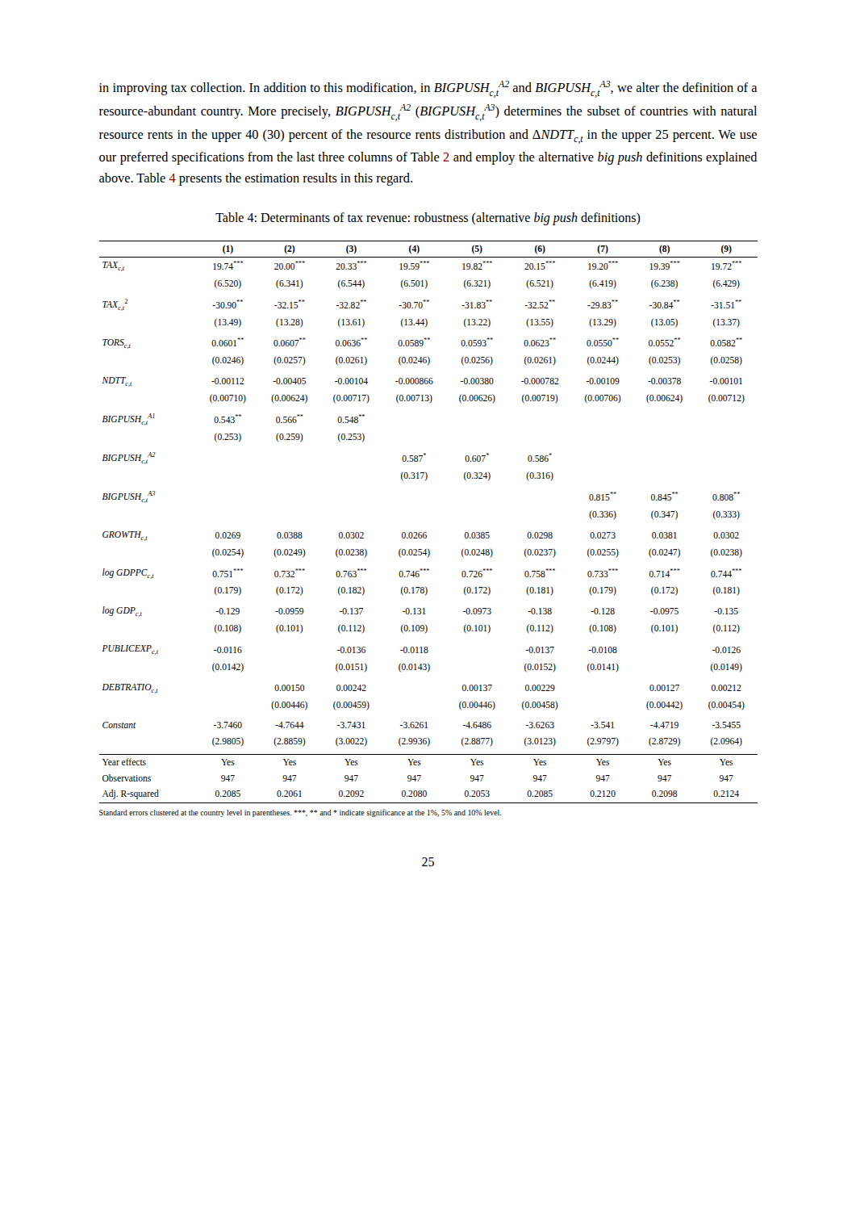in improving tax collection. In addition to this modification, in BIGPUSHc,tA2 and BIGPUSHc,tA3, we alter the definition of a resource-abundant country. More precisely, BIGPUSHc,tA2 (BIGPUSHc,tA3) determines the subset of countries with natural resource rents in the upper 40 (30) percent of the resource rents distribution and ΔNDTTc,t in the upper 25 percent. We use our preferred specifications from the last three columns of Table 2 and employ the alternative big push definitions explained above. Table 4 presents the estimation results in this regard.
Table 4: Determinants of tax revenue: robustness (alternative big push definitions)
| | (1) | (2) | (3) | (4) | (5) | (6) | (7) | (8) | (9) |
| --- | --- | --- | --- | --- | --- | --- | --- | --- | --- |
| TAX c,t | 19.74 *** | 20.00 *** | 20.33 *** | 19.59 *** | 19.82 *** | 20.15 *** | 19.20 *** | 19.39 *** | 19.72 *** |
| | (6.520) | (6.341) | (6.544) | (6.501) | (6.321) | (6.521) | (6.419) | (6.238) | (6.429) |
| TAX c,t 2 | -30.90 ** | -32.15 ** | -32.82 ** | -30.70 ** | -31.83 ** | -32.52 ** | -29.83 ** | -30.84 ** | -31.51 ** |
| | (13.49) | (13.28) | (13.61) | (13.44) | (13.22) | (13.55) | (13.29) | (13.05) | (13.37) |
| TORS c,t | 0.0601 ** | 0.0607 ** | 0.0636 ** | 0.0589 ** | 0.0593 ** | 0.0623 ** | 0.0550 ** | 0.0552 ** | 0.0582 ** |
| | (0.0246) | (0.0257) | (0.0261) | (0.0246) | (0.0256) | (0.0261) | (0.0244) | (0.0253) | (0.0258) |
| NDTT c,t | -0.00112 | -0.00405 | -0.00104 | -0.000866 | -0.00380 | -0.000782 | -0.00109 | -0.00378 | -0.00101 |
| | (0.00710) | (0.00624) | (0.00717) | (0.00713) | (0.00626) | (0.00719) | (0.00706) | (0.00624) | (0.00712) |
| BIGPUSH c,t A1 | 0.543 ** | 0.566 ** | 0.548 ** | | | | | | |
| | (0.253) | (0.259) | (0.253) | | | | | | |
| BIGPUSH c,t A2 | | | | 0.587 * | 0.607 * | 0.586 * | | | |
| | | | | (0.317) | (0.324) | (0.316) | | | |
| BIGPUSH c,t A3 | | | | | | | 0.815 ** | 0.845 ** | 0.808 ** |
| | | | | | | | (0.336) | (0.347) | (0.333) |
| GROWTH c,t | 0.0269 | 0.0388 | 0.0302 | 0.0266 | 0.0385 | 0.0298 | 0.0273 | 0.0381 | 0.0302 |
| | (0.0254) | (0.0249) | (0.0238) | (0.0254) | (0.0248) | (0.0237) | (0.0255) | (0.0247) | (0.0238) |
| log GDPPC c,t | 0.751 *** | 0.732 *** | 0.763 *** | 0.746 *** | 0.726 *** | 0.758 *** | 0.733 *** | 0.714 *** | 0.744 *** |
| | (0.179) | (0.172) | (0.182) | (0.178) | (0.172) | (0.181) | (0.179) | (0.172) | (0.181) |
| log GDP c,t | -0.129 | -0.0959 | -0.137 | -0.131 | -0.0973 | -0.138 | -0.128 | -0.0975 | -0.135 |
| | (0.108) | (0.101) | (0.112) | (0.109) | (0.101) | (0.112) | (0.108) | (0.101) | (0.112) |
| PUBLICEXP c,t | -0.0116 | | -0.0136 | -0.0118 | | -0.0137 | -0.0108 | | -0.0126 |
| | (0.0142) | | (0.0151) | (0.0143) | | (0.0152) | (0.0141) | | (0.0149) |
| DEBTRATIO c,t | | 0.00150 | 0.00242 | | 0.00137 | 0.00229 | | 0.00127 | 0.00212 |
| | | (0.00446) | (0.00459) | | (0.00446) | (0.00458) | | (0.00442) | (0.00454) |
| Constant | -3.7460 | -4.7644 | -3.7431 | -3.6261 | -4.6486 | -3.6263 | -3.541 | -4.4719 | -3.5455 |
| | (2.9805) | (2.8859) | (3.0022) | (2.9936) | (2.8877) | (3.0123) | (2.9797) | (2.8729) | (2.0964) |
| Year effects | Yes | Yes | Yes | Yes | Yes | Yes | Yes | Yes | Yes |
| Observations | 947 | 947 | 947 | 947 | 947 | 947 | 947 | 947 | 947 |
| Adj. R-squared | 0.2085 | 0.2061 | 0.2092 | 0.2080 | 0.2053 | 0.2085 | 0.2120 | 0.2098 | 0.2124 |
Standard errors clustered at the country level in parentheses. ***, ** and * indicate significance at the 1%, 5% and 10% level.
25